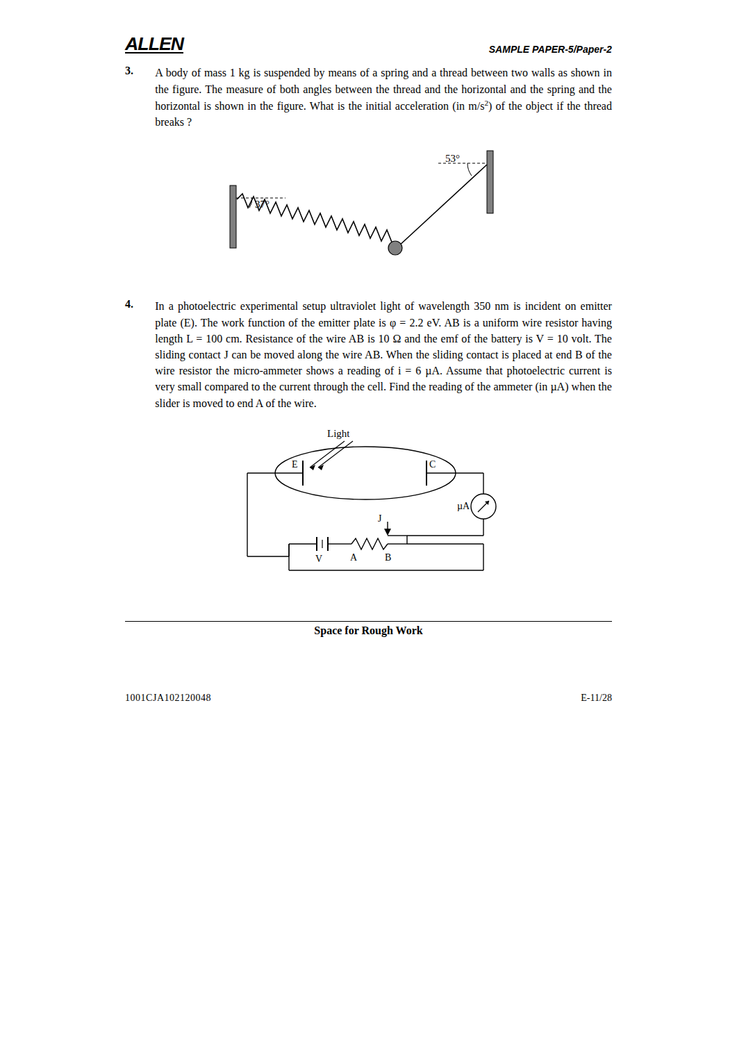ALLEN
SAMPLE PAPER-5/Paper-2
3.
A body of mass 1 kg is suspended by means of a spring and a thread between two walls as shown in the figure. The measure of both angles between the thread and the horizontal and the spring and the horizontal is shown in the figure. What is the initial acceleration (in m/s2) of the object if the thread breaks ?
37° 53°
4.
In a photoelectric experimental setup ultraviolet light of wavelength 350 nm is incident on emitter plate (E). The work function of the emitter plate is φ = 2.2 eV. AB is a uniform wire resistor having length L = 100 cm. Resistance of the wire AB is 10 Ω and the emf of the battery is V = 10 volt. The sliding contact J can be moved along the wire AB. When the sliding contact is placed at end B of the wire resistor the micro-ammeter shows a reading of i = 6 µA. Assume that photoelectric current is very small compared to the current through the cell. Find the reading of the ammeter (in µA) when the slider is moved to end A of the wire.
Light E C µA J A B V
Space for Rough Work
1001CJA102120048
E-11/28